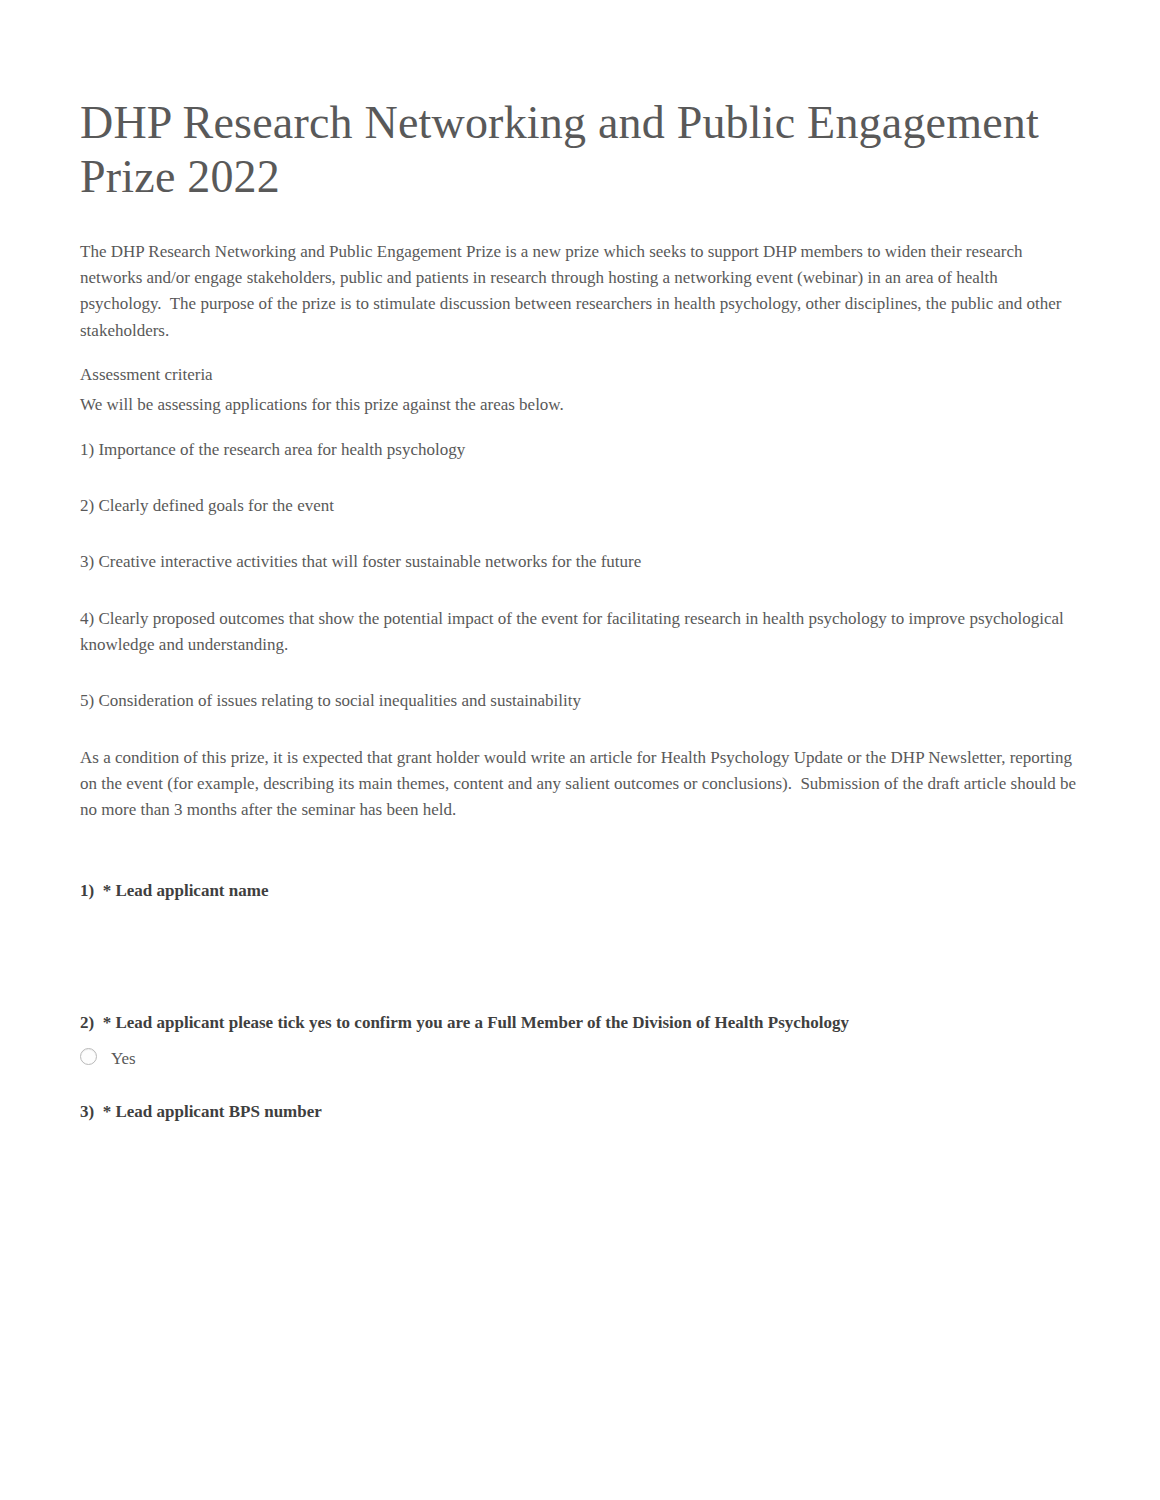DHP Research Networking and Public Engagement Prize 2022
The DHP Research Networking and Public Engagement Prize is a new prize which seeks to support DHP members to widen their research networks and/or engage stakeholders, public and patients in research through hosting a networking event (webinar) in an area of health psychology. The purpose of the prize is to stimulate discussion between researchers in health psychology, other disciplines, the public and other stakeholders.
Assessment criteria
We will be assessing applications for this prize against the areas below.
1) Importance of the research area for health psychology
2) Clearly defined goals for the event
3) Creative interactive activities that will foster sustainable networks for the future
4) Clearly proposed outcomes that show the potential impact of the event for facilitating research in health psychology to improve psychological knowledge and understanding.
5) Consideration of issues relating to social inequalities and sustainability
As a condition of this prize, it is expected that grant holder would write an article for Health Psychology Update or the DHP Newsletter, reporting on the event (for example, describing its main themes, content and any salient outcomes or conclusions). Submission of the draft article should be no more than 3 months after the seminar has been held.
1) * Lead applicant name
2) * Lead applicant please tick yes to confirm you are a Full Member of the Division of Health Psychology
Yes
3) * Lead applicant BPS number